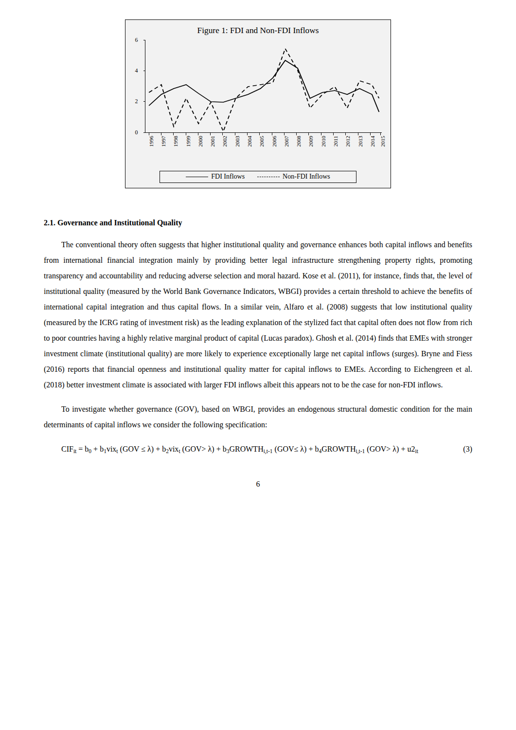Figure 1: FDI and Non-FDI Inflows
6 4 2 0
1996 1997 1998 1999 2000 2001 2002 2003 2004 2005 2006 2007 2008 2009 2010 2011 2012 2013 2014 2015
FDI Inflows Non-FDI Inflows
2.1. Governance and Institutional Quality
The conventional theory often suggests that higher institutional quality and governance enhances both capital inflows and benefits from international financial integration mainly by providing better legal infrastructure strengthening property rights, promoting transparency and accountability and reducing adverse selection and moral hazard. Kose et al. (2011), for instance, finds that, the level of institutional quality (measured by the World Bank Governance Indicators, WBGI) provides a certain threshold to achieve the benefits of international capital integration and thus capital flows. In a similar vein, Alfaro et al. (2008) suggests that low institutional quality (measured by the ICRG rating of investment risk) as the leading explanation of the stylized fact that capital often does not flow from rich to poor countries having a highly relative marginal product of capital (Lucas paradox). Ghosh et al. (2014) finds that EMEs with stronger investment climate (institutional quality) are more likely to experience exceptionally large net capital inflows (surges). Bryne and Fiess (2016) reports that financial openness and institutional quality matter for capital inflows to EMEs. According to Eichengreen et al. (2018) better investment climate is associated with larger FDI inflows albeit this appears not to be the case for non-FDI inflows.
To investigate whether governance (GOV), based on WBGI, provides an endogenous structural domestic condition for the main determinants of capital inflows we consider the following specification:
CIFit = b0 + b1vixt (GOV ≤ λ) + b2vixt (GOV> λ) + b3GROWTHi,t-1 (GOV≤ λ) + b4GROWTHi,t-1 (GOV> λ) + u2it(3)
6